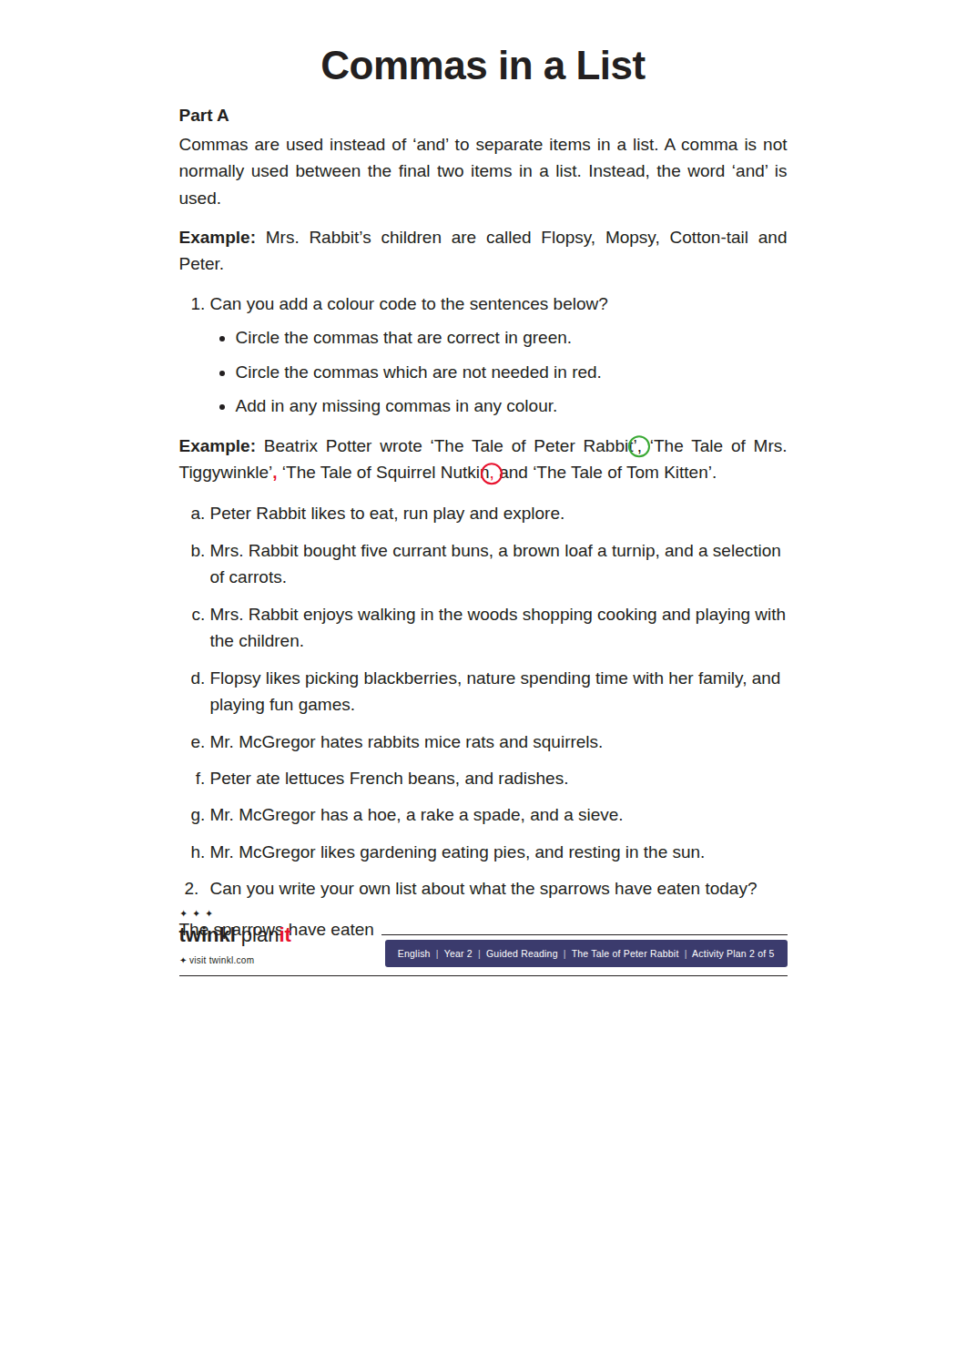Commas in a List
Part A
Commas are used instead of ‘and’ to separate items in a list. A comma is not normally used between the final two items in a list. Instead, the word ‘and’ is used.
Example: Mrs. Rabbit’s children are called Flopsy, Mopsy, Cotton-tail and Peter.
Can you add a colour code to the sentences below?
Circle the commas that are correct in green.
Circle the commas which are not needed in red.
Add in any missing commas in any colour.
Example: Beatrix Potter wrote ‘The Tale of Peter Rabbit’, ‘The Tale of Mrs. Tiggywinkle’, ‘The Tale of Squirrel Nutkin, and ‘The Tale of Tom Kitten’.
Peter Rabbit likes to eat, run play and explore.
Mrs. Rabbit bought five currant buns, a brown loaf a turnip, and a selection of carrots.
Mrs. Rabbit enjoys walking in the woods shopping cooking and playing with the children.
Flopsy likes picking blackberries, nature spending time with her family, and playing fun games.
Mr. McGregor hates rabbits mice rats and squirrels.
Peter ate lettuces French beans, and radishes.
Mr. McGregor has a hoe, a rake a spade, and a sieve.
Mr. McGregor likes gardening eating pies, and resting in the sun.
2. Can you write your own list about what the sparrows have eaten today?
The sparrows have eaten
✦ ✦ ✦
twinkl planit
✦ visit twinkl.com
English | Year 2 | Guided Reading | The Tale of Peter Rabbit | Activity Plan 2 of 5